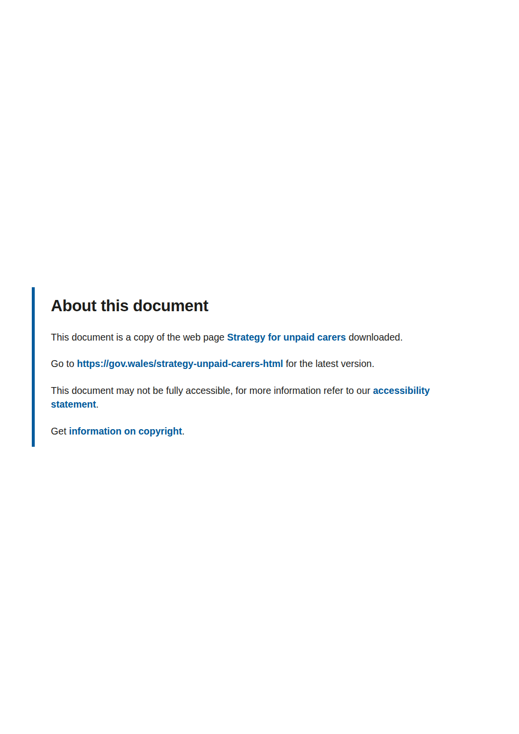About this document
This document is a copy of the web page Strategy for unpaid carers downloaded.
Go to https://gov.wales/strategy-unpaid-carers-html for the latest version.
This document may not be fully accessible, for more information refer to our accessibility statement.
Get information on copyright.